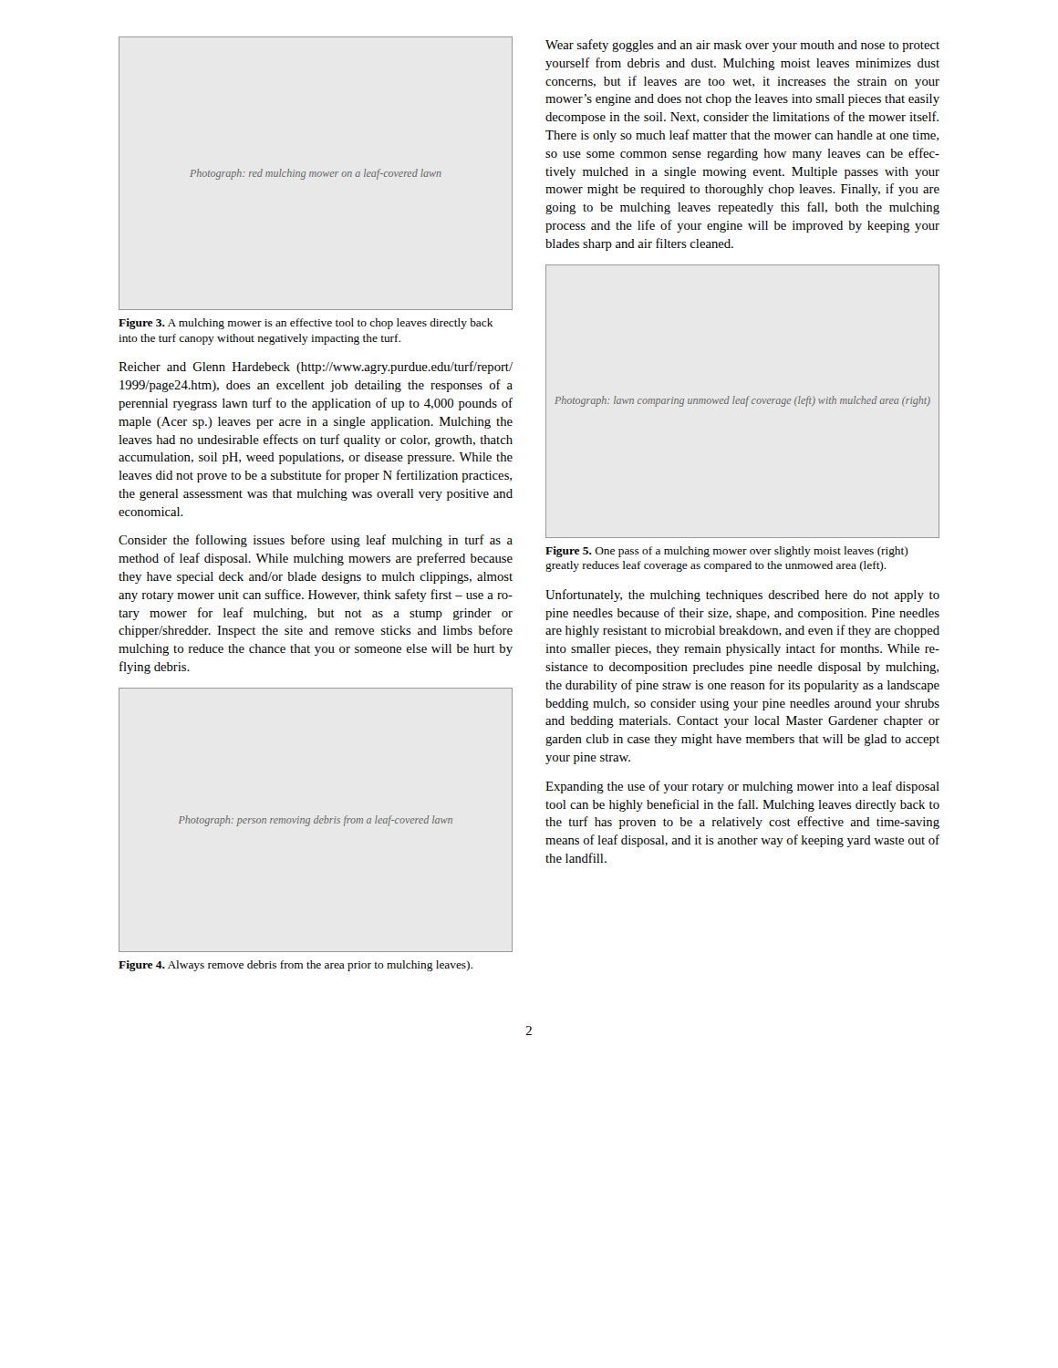Photograph: red mulching mower on a leaf-covered lawn
Figure 3. A mulching mower is an effective tool to chop leaves directly back into the turf canopy without negatively impacting the turf.
Reicher and Glenn Hardebeck (http://www.agry.purdue.edu/turf/report/ 1999/page24.htm), does an excellent job detailing the responses of a perennial ryegrass lawn turf to the application of up to 4,000 pounds of maple (Acer sp.) leaves per acre in a single application. Mulching the leaves had no undesirable effects on turf quality or color, growth, thatch accumulation, soil pH, weed populations, or disease pressure. While the leaves did not prove to be a substitute for proper N fertilization practices, the general assessment was that mulching was overall very positive and economical.
Consider the following issues before using leaf mulching in turf as a method of leaf disposal. While mulching mowers are preferred because they have special deck and/or blade designs to mulch clippings, almost any rotary mower unit can suffice. However, think safety first – use a rotary mower for leaf mulching, but not as a stump grinder or chipper/shredder. Inspect the site and remove sticks and limbs before mulching to reduce the chance that you or someone else will be hurt by flying debris.
Photograph: person removing debris from a leaf-covered lawn
Figure 4. Always remove debris from the area prior to mulching leaves).
Wear safety goggles and an air mask over your mouth and nose to protect yourself from debris and dust. Mulching moist leaves minimizes dust concerns, but if leaves are too wet, it increases the strain on your mower’s engine and does not chop the leaves into small pieces that easily decompose in the soil. Next, consider the limitations of the mower itself. There is only so much leaf matter that the mower can handle at one time, so use some common sense regarding how many leaves can be effectively mulched in a single mowing event. Multiple passes with your mower might be required to thoroughly chop leaves. Finally, if you are going to be mulching leaves repeatedly this fall, both the mulching process and the life of your engine will be improved by keeping your blades sharp and air filters cleaned.
Photograph: lawn comparing unmowed leaf coverage (left) with mulched area (right)
Figure 5. One pass of a mulching mower over slightly moist leaves (right) greatly reduces leaf coverage as compared to the unmowed area (left).
Unfortunately, the mulching techniques described here do not apply to pine needles because of their size, shape, and composition. Pine needles are highly resistant to microbial breakdown, and even if they are chopped into smaller pieces, they remain physically intact for months. While resistance to decomposition precludes pine needle disposal by mulching, the durability of pine straw is one reason for its popularity as a landscape bedding mulch, so consider using your pine needles around your shrubs and bedding materials. Contact your local Master Gardener chapter or garden club in case they might have members that will be glad to accept your pine straw.
Expanding the use of your rotary or mulching mower into a leaf disposal tool can be highly beneficial in the fall. Mulching leaves directly back to the turf has proven to be a relatively cost effective and time-saving means of leaf disposal, and it is another way of keeping yard waste out of the landfill.
2